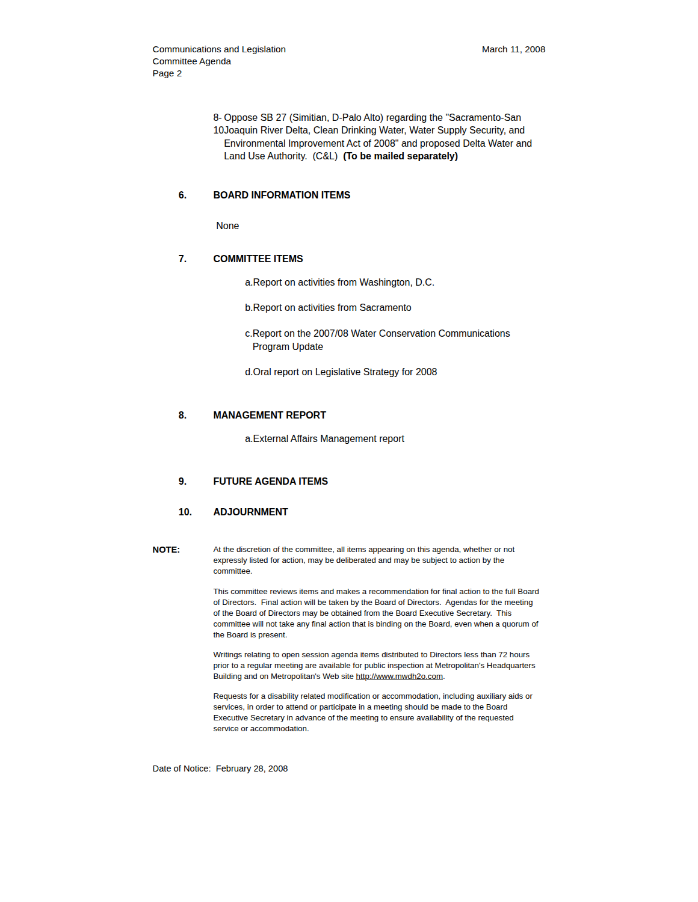| Communications and Legislation Committee Agenda Page 2 | March 11, 2008 |
8-10
Oppose SB 27 (Simitian, D-Palo Alto) regarding the "Sacramento-San Joaquin River Delta, Clean Drinking Water, Water Supply Security, and Environmental Improvement Act of 2008" and proposed Delta Water and Land Use Authority. (C&L) (To be mailed separately)
6.
Board Information Items
None
7.
Committee Items
a.
Report on activities from Washington, D.C.
b.
Report on activities from Sacramento
c.
Report on the 2007/08 Water Conservation Communications Program Update
d.
Oral report on Legislative Strategy for 2008
8.
Management Report
a.
External Affairs Management report
9.
Future Agenda Items
10.
Adjournment
NOTE:
At the discretion of the committee, all items appearing on this agenda, whether or not expressly listed for action, may be deliberated and may be subject to action by the committee.
This committee reviews items and makes a recommendation for final action to the full Board of Directors. Final action will be taken by the Board of Directors. Agendas for the meeting of the Board of Directors may be obtained from the Board Executive Secretary. This committee will not take any final action that is binding on the Board, even when a quorum of the Board is present.
Writings relating to open session agenda items distributed to Directors less than 72 hours prior to a regular meeting are available for public inspection at Metropolitan's Headquarters Building and on Metropolitan's Web site http://www.mwdh2o.com.
Requests for a disability related modification or accommodation, including auxiliary aids or services, in order to attend or participate in a meeting should be made to the Board Executive Secretary in advance of the meeting to ensure availability of the requested service or accommodation.
Date of Notice: February 28, 2008